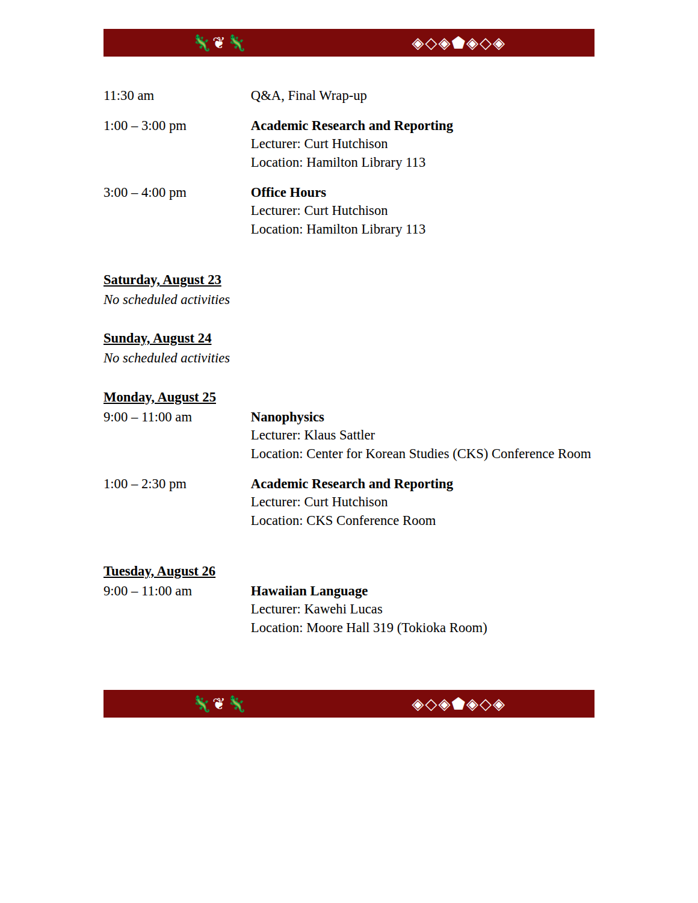| 11:30 am | Q&A, Final Wrap-up |
| 1:00 – 3:00 pm | Academic Research and Reporting Lecturer: Curt Hutchison Location: Hamilton Library 113 |
| 3:00 – 4:00 pm | Office Hours Lecturer: Curt Hutchison Location: Hamilton Library 113 |
Saturday, August 23
No scheduled activities
Sunday, August 24
No scheduled activities
Monday, August 25
| 9:00 – 11:00 am | Nanophysics Lecturer: Klaus Sattler Location: Center for Korean Studies (CKS) Conference Room |
| 1:00 – 2:30 pm | Academic Research and Reporting Lecturer: Curt Hutchison Location: CKS Conference Room |
Tuesday, August 26
| 9:00 – 11:00 am | Hawaiian Language Lecturer: Kawehi Lucas Location: Moore Hall 319 (Tokioka Room) |